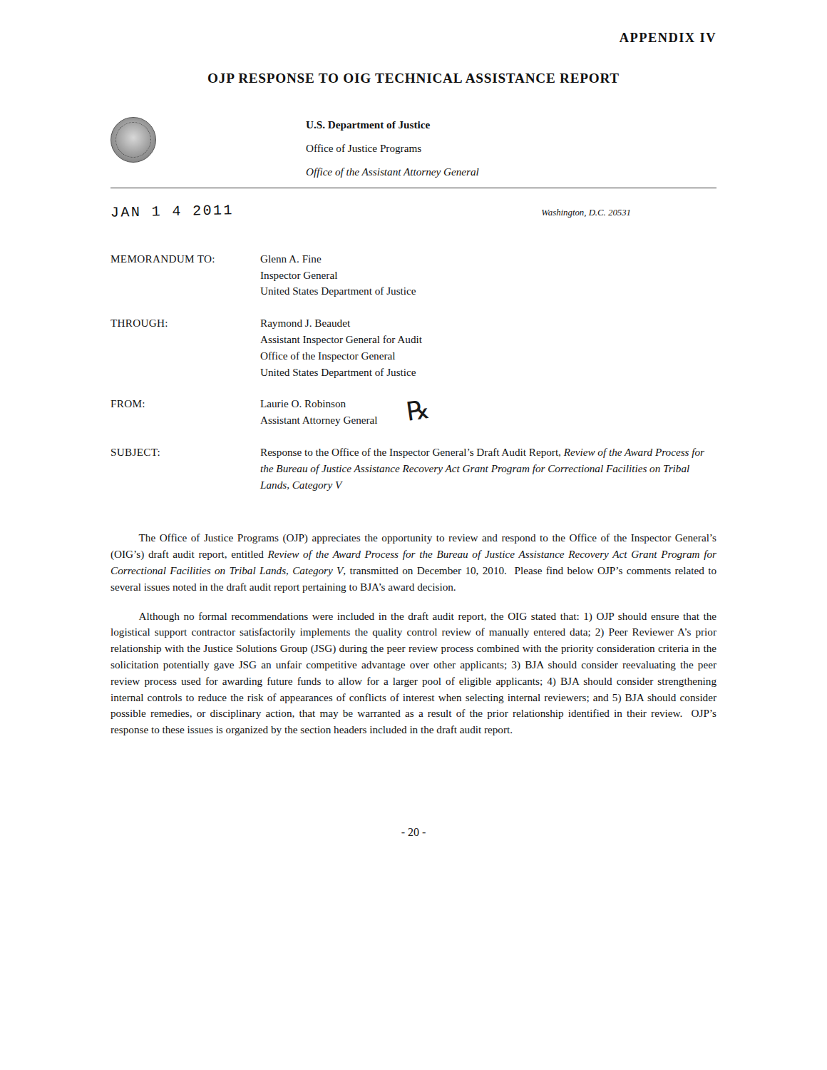APPENDIX IV
OJP RESPONSE TO OIG TECHNICAL ASSISTANCE REPORT
U.S. Department of Justice
Office of Justice Programs
Office of the Assistant Attorney General
JAN 1 4 2011
Washington, D.C. 20531
| MEMORANDUM TO: | Glenn A. Fine Inspector General United States Department of Justice |
| THROUGH: | Raymond J. Beaudet Assistant Inspector General for Audit Office of the Inspector General United States Department of Justice |
| FROM: | Laurie O. Robinson Assistant Attorney General ℞ |
| SUBJECT: | Response to the Office of the Inspector General’s Draft Audit Report, Review of the Award Process for the Bureau of Justice Assistance Recovery Act Grant Program for Correctional Facilities on Tribal Lands, Category V |
The Office of Justice Programs (OJP) appreciates the opportunity to review and respond to the Office of the Inspector General’s (OIG’s) draft audit report, entitled Review of the Award Process for the Bureau of Justice Assistance Recovery Act Grant Program for Correctional Facilities on Tribal Lands, Category V, transmitted on December 10, 2010. Please find below OJP’s comments related to several issues noted in the draft audit report pertaining to BJA’s award decision.
Although no formal recommendations were included in the draft audit report, the OIG stated that: 1) OJP should ensure that the logistical support contractor satisfactorily implements the quality control review of manually entered data; 2) Peer Reviewer A’s prior relationship with the Justice Solutions Group (JSG) during the peer review process combined with the priority consideration criteria in the solicitation potentially gave JSG an unfair competitive advantage over other applicants; 3) BJA should consider reevaluating the peer review process used for awarding future funds to allow for a larger pool of eligible applicants; 4) BJA should consider strengthening internal controls to reduce the risk of appearances of conflicts of interest when selecting internal reviewers; and 5) BJA should consider possible remedies, or disciplinary action, that may be warranted as a result of the prior relationship identified in their review. OJP’s response to these issues is organized by the section headers included in the draft audit report.
- 20 -